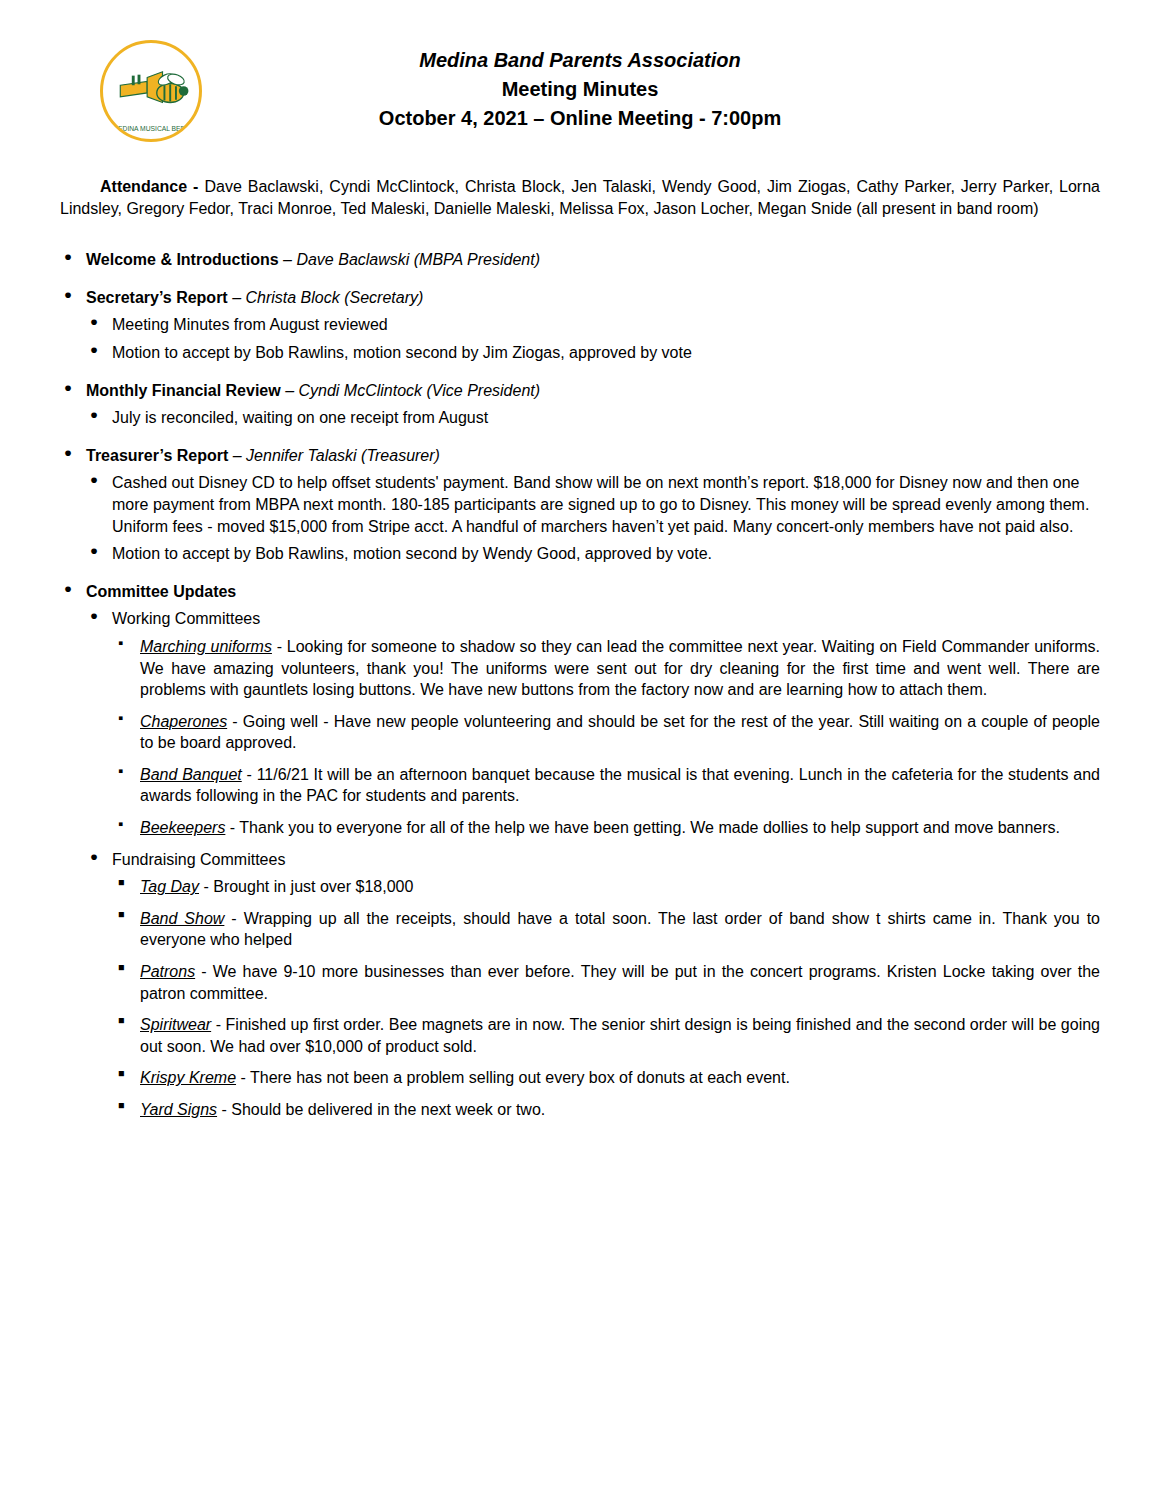MEDINA MUSICAL BEES
Medina Band Parents Association
Meeting Minutes
October 4, 2021 – Online Meeting - 7:00pm
Attendance - Dave Baclawski, Cyndi McClintock, Christa Block, Jen Talaski, Wendy Good, Jim Ziogas, Cathy Parker, Jerry Parker, Lorna Lindsley, Gregory Fedor, Traci Monroe, Ted Maleski, Danielle Maleski, Melissa Fox, Jason Locher, Megan Snide (all present in band room)
Welcome & Introductions – Dave Baclawski (MBPA President)
Secretary’s Report – Christa Block (Secretary)
Meeting Minutes from August reviewed
Motion to accept by Bob Rawlins, motion second by Jim Ziogas, approved by vote
Monthly Financial Review – Cyndi McClintock (Vice President)
July is reconciled, waiting on one receipt from August
Treasurer’s Report – Jennifer Talaski (Treasurer)
Cashed out Disney CD to help offset students' payment. Band show will be on next month’s report. $18,000 for Disney now and then one more payment from MBPA next month. 180-185 participants are signed up to go to Disney. This money will be spread evenly among them. Uniform fees - moved $15,000 from Stripe acct. A handful of marchers haven’t yet paid. Many concert-only members have not paid also.
Motion to accept by Bob Rawlins, motion second by Wendy Good, approved by vote.
Committee Updates
Working Committees
Marching uniforms - Looking for someone to shadow so they can lead the committee next year. Waiting on Field Commander uniforms. We have amazing volunteers, thank you! The uniforms were sent out for dry cleaning for the first time and went well. There are problems with gauntlets losing buttons. We have new buttons from the factory now and are learning how to attach them.
Chaperones - Going well - Have new people volunteering and should be set for the rest of the year. Still waiting on a couple of people to be board approved.
Band Banquet - 11/6/21 It will be an afternoon banquet because the musical is that evening. Lunch in the cafeteria for the students and awards following in the PAC for students and parents.
Beekeepers - Thank you to everyone for all of the help we have been getting. We made dollies to help support and move banners.
Fundraising Committees
Tag Day - Brought in just over $18,000
Band Show - Wrapping up all the receipts, should have a total soon. The last order of band show t shirts came in. Thank you to everyone who helped
Patrons - We have 9-10 more businesses than ever before. They will be put in the concert programs. Kristen Locke taking over the patron committee.
Spiritwear - Finished up first order. Bee magnets are in now. The senior shirt design is being finished and the second order will be going out soon. We had over $10,000 of product sold.
Krispy Kreme - There has not been a problem selling out every box of donuts at each event.
Yard Signs - Should be delivered in the next week or two.